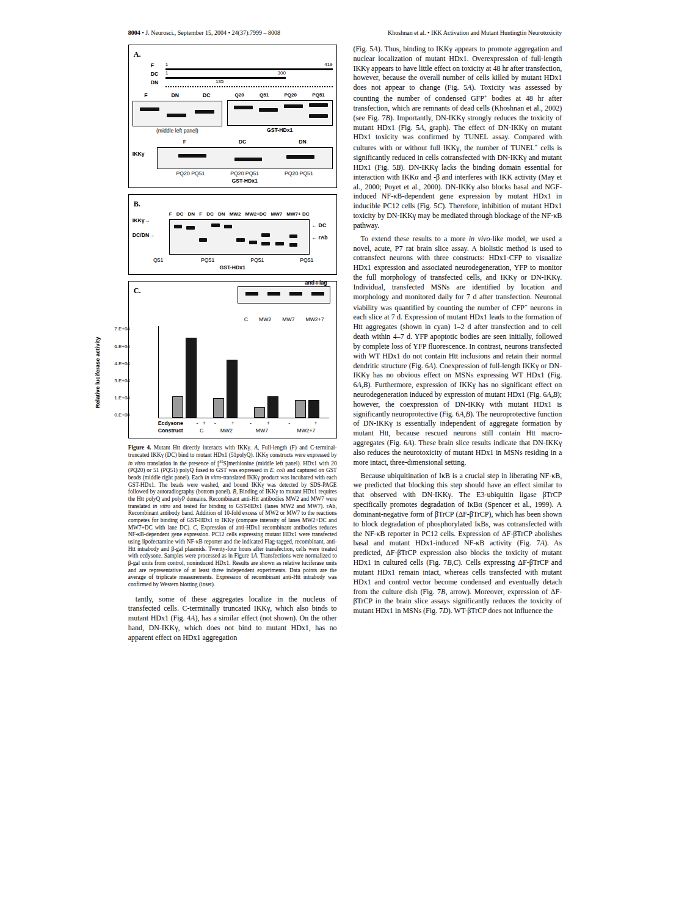8004 • J. Neurosci., September 15, 2004 • 24(37):7999 – 8008
Khoshnan et al. • IKK Activation and Mutant Huntingtin Neurotoxicity
A.
F
1419
DC
1300
DN
135
FDN DC
(middle left panel)
Q20 Q51 PQ20 PQ51
GST-HDx1
IKKγ
FDC DN
PQ20 PQ51 PQ20 PQ51 PQ20 PQ51
GST-HDx1
B.
IKKγ→
DC/DN→
FDC DN FDC DN MW2 MW2+DC MW7 MW7+ DC
← DC
← rAb
Q51 PQ51 PQ51 PQ51
GST-HDx1
C.
anti-Flag
CMW2 MW7 MW2+7
Relative luciferase activity
7.E+04
6.E+04
4.E+04
3.E+04
1.E+04
0.E+00
| Ecdysone | - | + | - | + | - | + | - | + |
| Construct | C | MW2 | MW7 | MW2+7 |
Figure 4. Mutant Htt directly interacts with IKKγ. A, Full-length (F) and C-terminal-truncated IKKγ (DC) bind to mutant HDx1 (51polyQ). IKKγ constructs were expressed by in vitro translation in the presence of [35S]methionine (middle left panel). HDx1 with 20 (PQ20) or 51 (PQ51) polyQ fused to GST was expressed in E. coli and captured on GST beads (middle right panel). Each in vitro-translated IKKγ product was incubated with each GST-HDx1. The beads were washed, and bound IKKγ was detected by SDS-PAGE followed by autoradiography (bottom panel). B, Binding of IKKγ to mutant HDx1 requires the Htt polyQ and polyP domains. Recombinant anti-Htt antibodies MW2 and MW7 were translated in vitro and tested for binding to GST-HDx1 (lanes MW2 and MW7). rAb, Recombinant antibody band. Addition of 10-fold excess of MW2 or MW7 to the reactions competes for binding of GST-HDx1 to IKKγ (compare intensity of lanes MW2+DC and MW7+DC with lane DC). C, Expression of anti-HDx1 recombinant antibodies reduces NF-κB-dependent gene expression. PC12 cells expressing mutant HDx1 were transfected using lipofectamine with NF-κB reporter and the indicated Flag-tagged, recombinant, anti-Htt intrabody and β-gal plasmids. Twenty-four hours after transfection, cells were treated with ecdysone. Samples were processed as in Figure 1A. Transfections were normalized to β-gal units from control, noninduced HDx1. Results are shown as relative luciferase units and are representative of at least three independent experiments. Data points are the average of triplicate measurements. Expression of recombinant anti-Htt intrabody was confirmed by Western blotting (inset).
tantly, some of these aggregates localize in the nucleus of transfected cells. C-terminally truncated IKKγ, which also binds to mutant HDx1 (Fig. 4A), has a similar effect (not shown). On the other hand, DN-IKKγ, which does not bind to mutant HDx1, has no apparent effect on HDx1 aggregation
(Fig. 5A). Thus, binding to IKKγ appears to promote aggregation and nuclear localization of mutant HDx1. Overexpression of full-length IKKγ appears to have little effect on toxicity at 48 hr after transfection, however, because the overall number of cells killed by mutant HDx1 does not appear to change (Fig. 5A). Toxicity was assessed by counting the number of condensed GFP+ bodies at 48 hr after transfection, which are remnants of dead cells (Khoshnan et al., 2002) (see Fig. 7B). Importantly, DN-IKKγ strongly reduces the toxicity of mutant HDx1 (Fig. 5A, graph). The effect of DN-IKKγ on mutant HDx1 toxicity was confirmed by TUNEL assay. Compared with cultures with or without full IKKγ, the number of TUNEL+ cells is significantly reduced in cells cotransfected with DN-IKKγ and mutant HDx1 (Fig. 5B). DN-IKKγ lacks the binding domain essential for interaction with IKKα and -β and interferes with IKK activity (May et al., 2000; Poyet et al., 2000). DN-IKKγ also blocks basal and NGF-induced NF-κB-dependent gene expression by mutant HDx1 in inducible PC12 cells (Fig. 5C). Therefore, inhibition of mutant HDx1 toxicity by DN-IKKγ may be mediated through blockage of the NF-κB pathway.
To extend these results to a more in vivo-like model, we used a novel, acute, P7 rat brain slice assay. A biolistic method is used to cotransfect neurons with three constructs: HDx1-CFP to visualize HDx1 expression and associated neurodegeneration, YFP to monitor the full morphology of transfected cells, and IKKγ or DN-IKKγ. Individual, transfected MSNs are identified by location and morphology and monitored daily for 7 d after transfection. Neuronal viability was quantified by counting the number of CFP+ neurons in each slice at 7 d. Expression of mutant HDx1 leads to the formation of Htt aggregates (shown in cyan) 1–2 d after transfection and to cell death within 4–7 d. YFP apoptotic bodies are seen initially, followed by complete loss of YFP fluorescence. In contrast, neurons transfected with WT HDx1 do not contain Htt inclusions and retain their normal dendritic structure (Fig. 6A). Coexpression of full-length IKKγ or DN-IKKγ has no obvious effect on MSNs expressing WT HDx1 (Fig. 6A,B). Furthermore, expression of IKKγ has no significant effect on neurodegeneration induced by expression of mutant HDx1 (Fig. 6A,B); however, the coexpression of DN-IKKγ with mutant HDx1 is significantly neuroprotective (Fig. 6A,B). The neuroprotective function of DN-IKKγ is essentially independent of aggregate formation by mutant Htt, because rescued neurons still contain Htt macro-aggregates (Fig. 6A). These brain slice results indicate that DN-IKKγ also reduces the neurotoxicity of mutant HDx1 in MSNs residing in a more intact, three-dimensional setting.
Because ubiquitination of IκB is a crucial step in liberating NF-κB, we predicted that blocking this step should have an effect similar to that observed with DN-IKKγ. The E3-ubiquitin ligase βTrCP specifically promotes degradation of IκBα (Spencer et al., 1999). A dominant-negative form of βTrCP (ΔF-βTrCP), which has been shown to block degradation of phosphorylated IκBs, was cotransfected with the NF-κB reporter in PC12 cells. Expression of ΔF-βTrCP abolishes basal and mutant HDx1-induced NF-κB activity (Fig. 7A). As predicted, ΔF-βTrCP expression also blocks the toxicity of mutant HDx1 in cultured cells (Fig. 7B,C). Cells expressing ΔF-βTrCP and mutant HDx1 remain intact, whereas cells transfected with mutant HDx1 and control vector become condensed and eventually detach from the culture dish (Fig. 7B, arrow). Moreover, expression of ΔF-βTrCP in the brain slice assays significantly reduces the toxicity of mutant HDx1 in MSNs (Fig. 7D). WT-βTrCP does not influence the